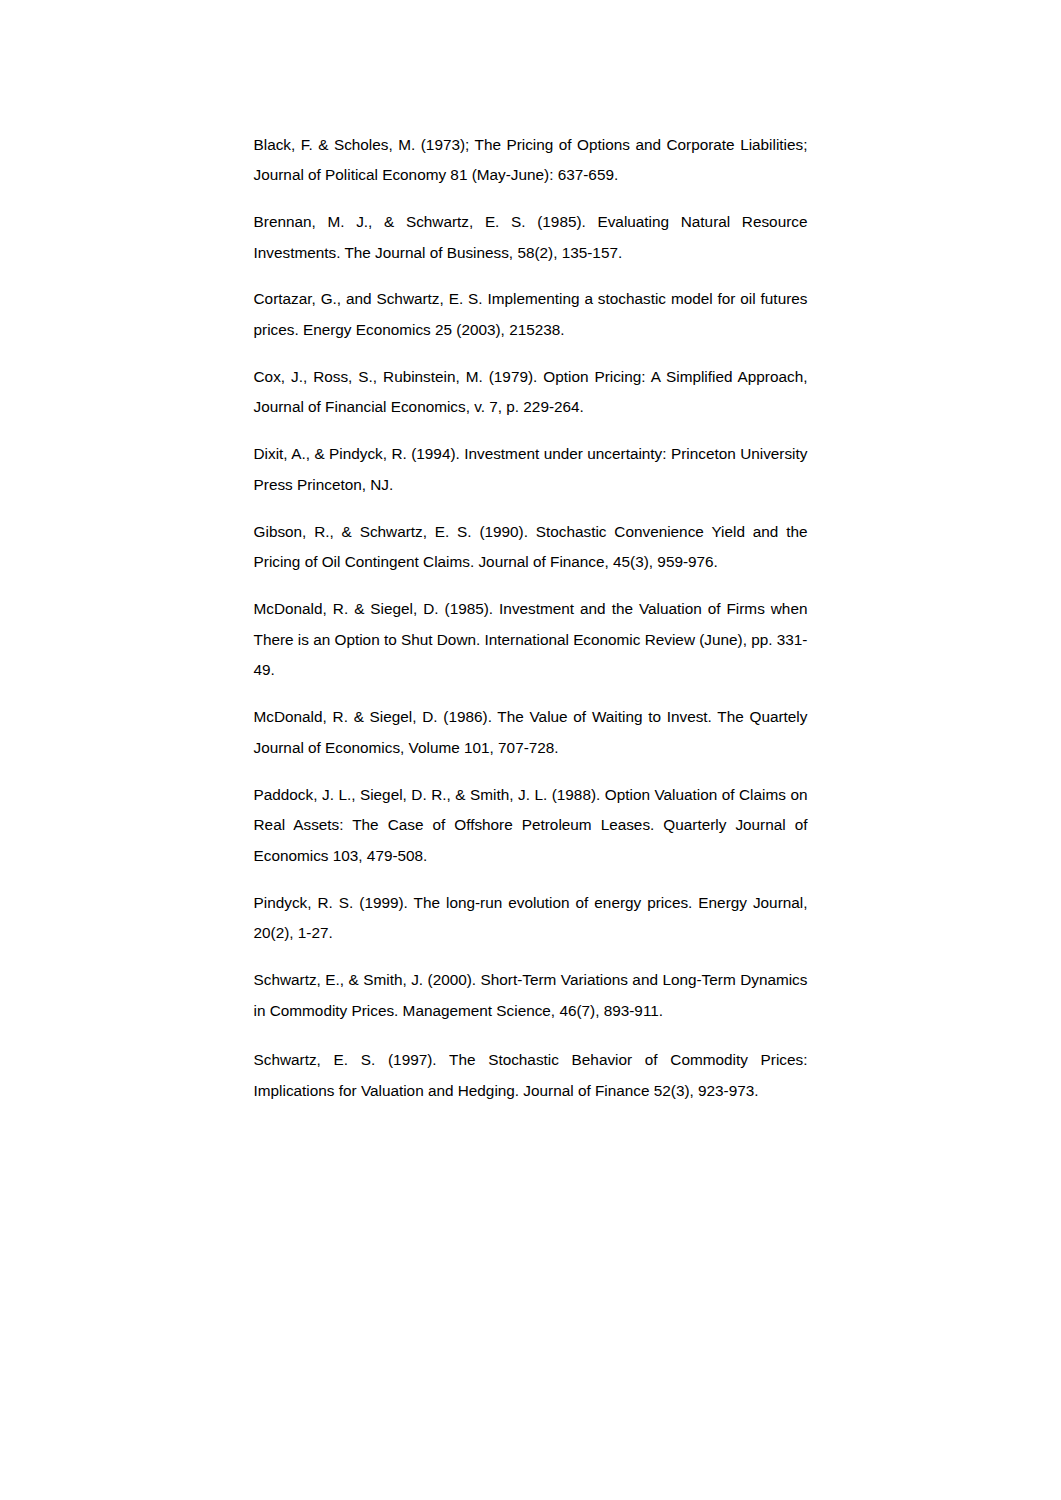Black, F. & Scholes, M. (1973); The Pricing of Options and Corporate Liabilities; Journal of Political Economy 81 (May-June): 637-659.
Brennan, M. J., & Schwartz, E. S. (1985). Evaluating Natural Resource Investments. The Journal of Business, 58(2), 135-157.
Cortazar, G., and Schwartz, E. S. Implementing a stochastic model for oil futures prices. Energy Economics 25 (2003), 215238.
Cox, J., Ross, S., Rubinstein, M. (1979). Option Pricing: A Simplified Approach, Journal of Financial Economics, v. 7, p. 229-264.
Dixit, A., & Pindyck, R. (1994). Investment under uncertainty: Princeton University Press Princeton, NJ.
Gibson, R., & Schwartz, E. S. (1990). Stochastic Convenience Yield and the Pricing of Oil Contingent Claims. Journal of Finance, 45(3), 959-976.
McDonald, R. & Siegel, D. (1985). Investment and the Valuation of Firms when There is an Option to Shut Down. International Economic Review (June), pp. 331-49.
McDonald, R. & Siegel, D. (1986). The Value of Waiting to Invest. The Quartely Journal of Economics, Volume 101, 707-728.
Paddock, J. L., Siegel, D. R., & Smith, J. L. (1988). Option Valuation of Claims on Real Assets: The Case of Offshore Petroleum Leases. Quarterly Journal of Economics 103, 479-508.
Pindyck, R. S. (1999). The long-run evolution of energy prices. Energy Journal, 20(2), 1-27.
Schwartz, E., & Smith, J. (2000). Short-Term Variations and Long-Term Dynamics in Commodity Prices. Management Science, 46(7), 893-911.
Schwartz, E. S. (1997). The Stochastic Behavior of Commodity Prices: Implications for Valuation and Hedging. Journal of Finance 52(3), 923-973.